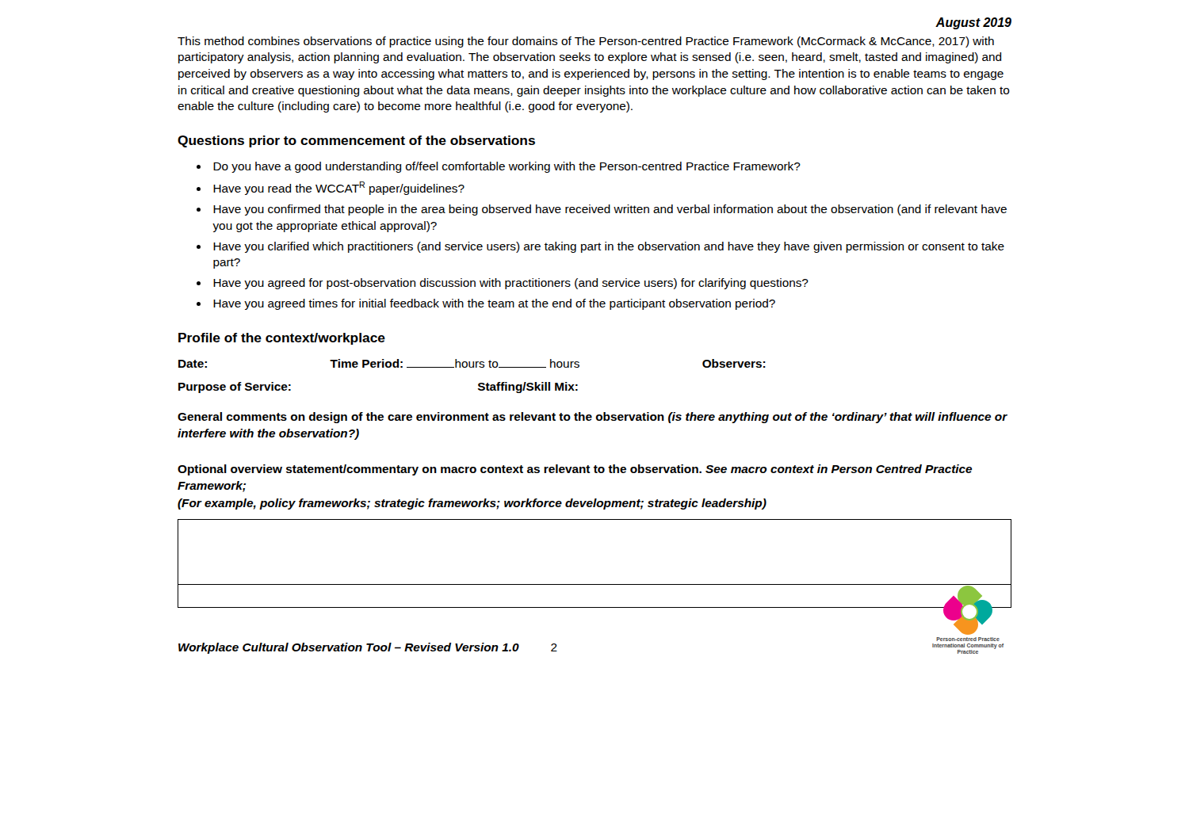August 2019
This method combines observations of practice using the four domains of The Person-centred Practice Framework (McCormack & McCance, 2017) with participatory analysis, action planning and evaluation. The observation seeks to explore what is sensed (i.e. seen, heard, smelt, tasted and imagined) and perceived by observers as a way into accessing what matters to, and is experienced by, persons in the setting. The intention is to enable teams to engage in critical and creative questioning about what the data means, gain deeper insights into the workplace culture and how collaborative action can be taken to enable the culture (including care) to become more healthful (i.e. good for everyone).
Questions prior to commencement of the observations
Do you have a good understanding of/feel comfortable working with the Person-centred Practice Framework?
Have you read the WCCATR paper/guidelines?
Have you confirmed that people in the area being observed have received written and verbal information about the observation (and if relevant have you got the appropriate ethical approval)?
Have you clarified which practitioners (and service users) are taking part in the observation and have they have given permission or consent to take part?
Have you agreed for post-observation discussion with practitioners (and service users) for clarifying questions?
Have you agreed times for initial feedback with the team at the end of the participant observation period?
Profile of the context/workplace
Date: Time Period: hours to hours Observers:
Purpose of Service: Staffing/Skill Mix:
General comments on design of the care environment as relevant to the observation (is there anything out of the ‘ordinary’ that will influence or interfere with the observation?)
Optional overview statement/commentary on macro context as relevant to the observation. See macro context in Person Centred Practice Framework; (For example, policy frameworks; strategic frameworks; workforce development; strategic leadership)
Workplace Cultural Observation Tool – Revised Version 1.0 2
Person-centred Practice
International Community of Practice